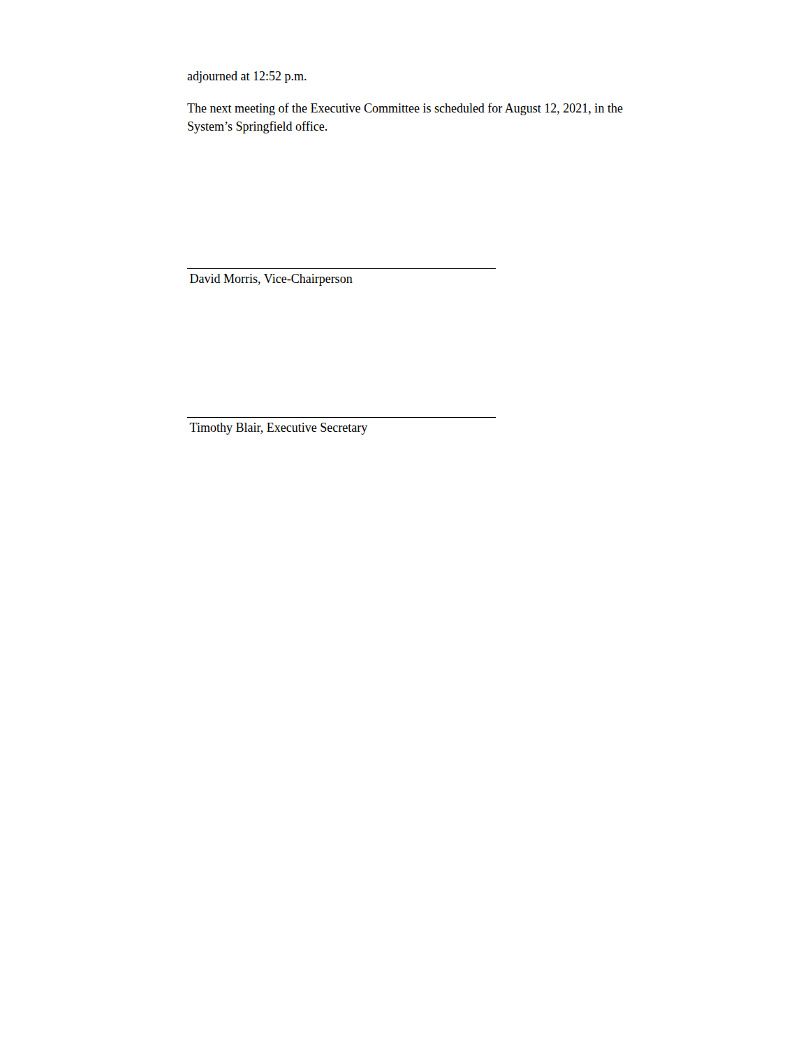adjourned at 12:52 p.m.
The next meeting of the Executive Committee is scheduled for August 12, 2021, in the System’s Springfield office.
David Morris, Vice-Chairperson
Timothy Blair, Executive Secretary